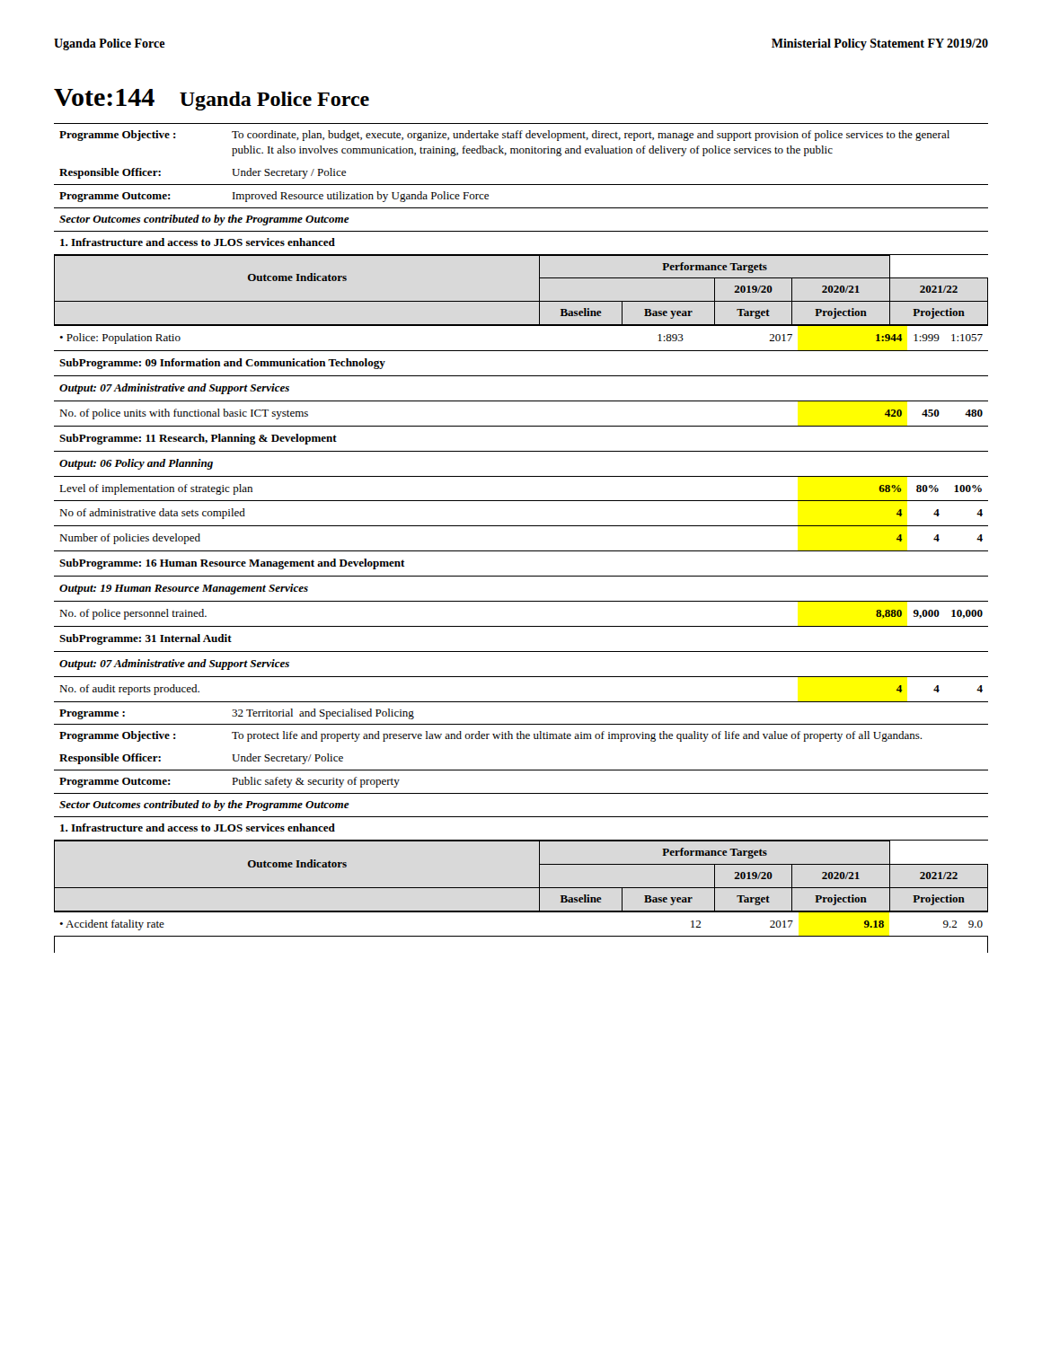Uganda Police Force
Ministerial Policy Statement FY 2019/20
Vote:144 Uganda Police Force
| Programme Objective : | To coordinate, plan, budget, execute, organize, undertake staff development, direct, report, manage and support provision of police services to the general public. It also involves communication, training, feedback, monitoring and evaluation of delivery of police services to the public |
| Responsible Officer: | Under Secretary / Police |
| Programme Outcome: | Improved Resource utilization by Uganda Police Force |
| Sector Outcomes contributed to by the Programme Outcome |
| 1. Infrastructure and access to JLOS services enhanced |
| / Outcome Indicators / Performance Targets / / --- / --- / / / 2019/20 / 2020/21 / 2021/22 / / / Baseline / Base year / Target / Projection / Projection / |
| • Police: Population Ratio | 1:893 | 2017 | 1:944 | 1:999 | 1:1057 |
| SubProgramme: 09 Information and Communication Technology |
| Output: 07 Administrative and Support Services |
| No. of police units with functional basic ICT systems | | | 420 | 450 | 480 |
| SubProgramme: 11 Research, Planning & Development |
| Output: 06 Policy and Planning |
| Level of implementation of strategic plan | | | 68% | 80% | 100% |
| No of administrative data sets compiled | | | 4 | 4 | 4 |
| Number of policies developed | | | 4 | 4 | 4 |
| SubProgramme: 16 Human Resource Management and Development |
| Output: 19 Human Resource Management Services |
| No. of police personnel trained. | | | 8,880 | 9,000 | 10,000 |
| SubProgramme: 31 Internal Audit |
| Output: 07 Administrative and Support Services |
| No. of audit reports produced. | | | 4 | 4 | 4 |
| Programme : | 32 Territorial and Specialised Policing |
| Programme Objective : | To protect life and property and preserve law and order with the ultimate aim of improving the quality of life and value of property of all Ugandans. |
| Responsible Officer: | Under Secretary/ Police |
| Programme Outcome: | Public safety & security of property |
| Sector Outcomes contributed to by the Programme Outcome |
| 1. Infrastructure and access to JLOS services enhanced |
| / Outcome Indicators / Performance Targets / / --- / --- / / / 2019/20 / 2020/21 / 2021/22 / / / Baseline / Base year / Target / Projection / Projection / |
| • Accident fatality rate | 12 | 2017 | 9.18 | 9.2 | 9.0 |